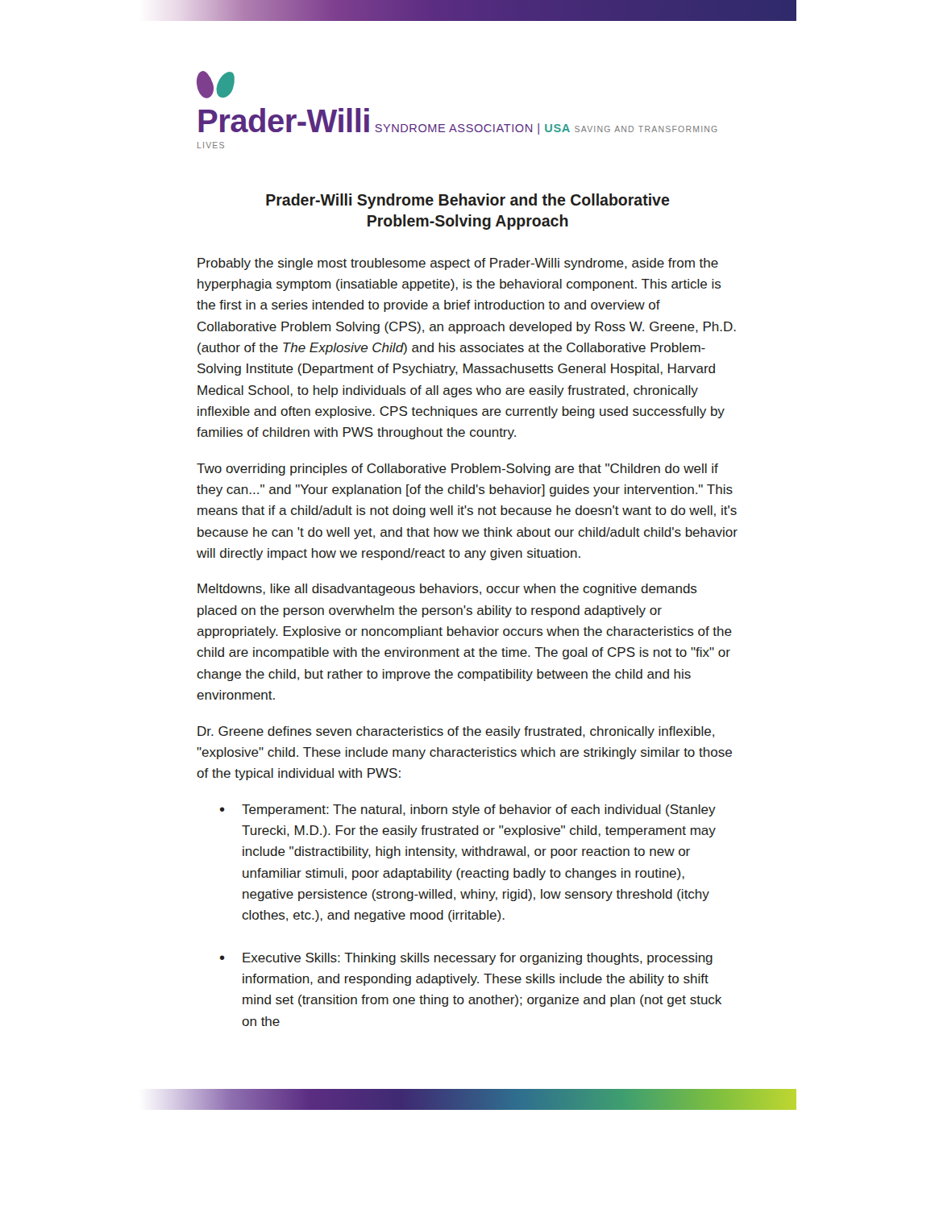Prader-Willi SYNDROME ASSOCIATION | USA SAVING AND TRANSFORMING LIVES
Prader-Willi Syndrome Behavior and the Collaborative
Problem-Solving Approach
Probably the single most troublesome aspect of Prader-Willi syndrome, aside from the hyperphagia symptom (insatiable appetite), is the behavioral component. This article is the first in a series intended to provide a brief introduction to and overview of Collaborative Problem Solving (CPS), an approach developed by Ross W. Greene, Ph.D. (author of the The Explosive Child) and his associates at the Collaborative Problem-Solving Institute (Department of Psychiatry, Massachusetts General Hospital, Harvard Medical School, to help individuals of all ages who are easily frustrated, chronically inflexible and often explosive. CPS techniques are currently being used successfully by families of children with PWS throughout the country.
Two overriding principles of Collaborative Problem-Solving are that "Children do well if they can..." and "Your explanation [of the child's behavior] guides your intervention." This means that if a child/adult is not doing well it's not because he doesn't want to do well, it's because he can 't do well yet, and that how we think about our child/adult child's behavior will directly impact how we respond/react to any given situation.
Meltdowns, like all disadvantageous behaviors, occur when the cognitive demands placed on the person overwhelm the person's ability to respond adaptively or appropriately. Explosive or noncompliant behavior occurs when the characteristics of the child are incompatible with the environment at the time. The goal of CPS is not to "fix" or change the child, but rather to improve the compatibility between the child and his environment.
Dr. Greene defines seven characteristics of the easily frustrated, chronically inflexible, "explosive" child. These include many characteristics which are strikingly similar to those of the typical individual with PWS:
Temperament: The natural, inborn style of behavior of each individual (Stanley Turecki, M.D.). For the easily frustrated or "explosive" child, temperament may include "distractibility, high intensity, withdrawal, or poor reaction to new or unfamiliar stimuli, poor adaptability (reacting badly to changes in routine), negative persistence (strong-willed, whiny, rigid), low sensory threshold (itchy clothes, etc.), and negative mood (irritable).
Executive Skills: Thinking skills necessary for organizing thoughts, processing information, and responding adaptively. These skills include the ability to shift mind set (transition from one thing to another); organize and plan (not get stuck on the